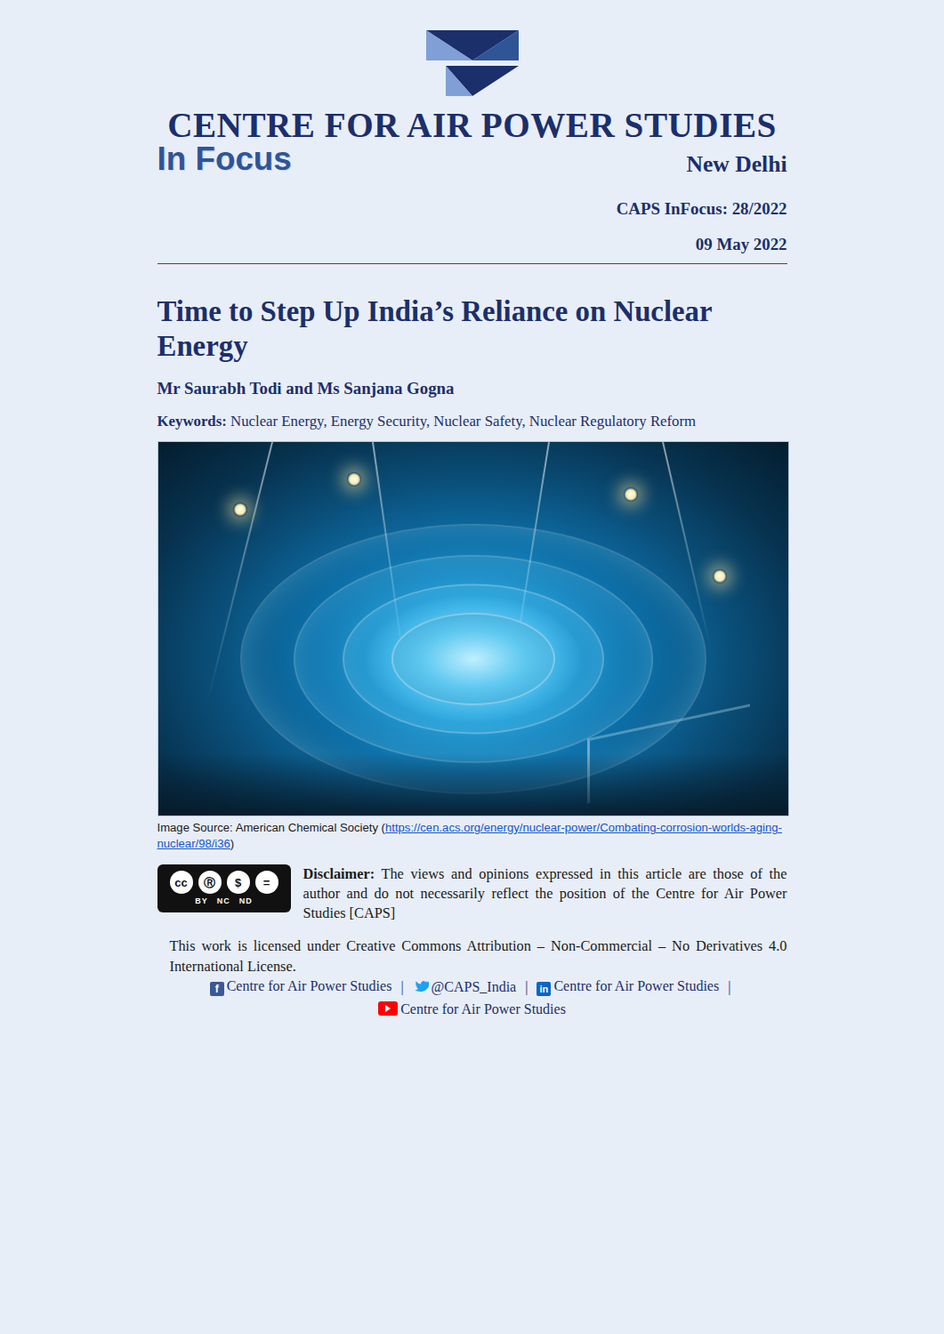Centre for Air Power Studies
In Focus
New Delhi
CAPS InFocus: 28/2022
09 May 2022
Time to Step Up India’s Reliance on Nuclear Energy
Mr Saurabh Todi and Ms Sanjana Gogna
Keywords: Nuclear Energy, Energy Security, Nuclear Safety, Nuclear Regulatory Reform
Image Source: American Chemical Society (https://cen.acs.org/energy/nuclear-power/Combating-corrosion-worlds-aging-nuclear/98/i36)
cc
Ⓡ
$
=
BY NC ND
Disclaimer: The views and opinions expressed in this article are those of the author and do not necessarily reflect the position of the Centre for Air Power Studies [CAPS]
This work is licensed under Creative Commons Attribution – Non-Commercial – No Derivatives 4.0 International License.
f Centre for Air Power Studies | @CAPS_India | in Centre for Air Power Studies | Centre for Air Power Studies